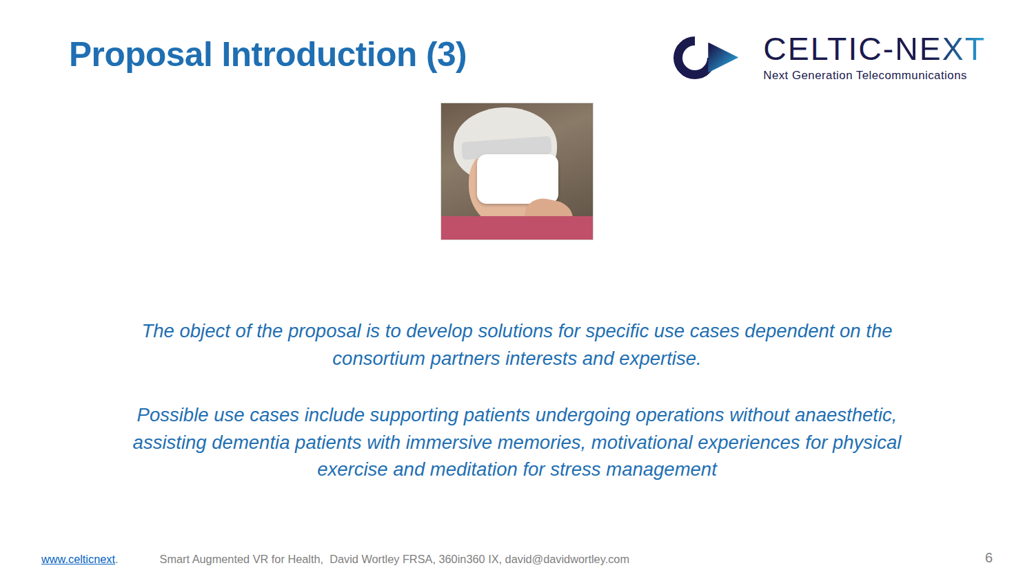Proposal Introduction (3)
CELTIC-NEXT Next Generation Telecommunications
The object of the proposal is to develop solutions for specific use cases dependent on the consortium partners interests and expertise.
Possible use cases include supporting patients undergoing operations without anaesthetic, assisting dementia patients with immersive memories, motivational experiences for physical exercise and meditation for stress management
www.celticnext. Smart Augmented VR for Health, David Wortley FRSA, 360in360 IX, david@davidwortley.com 6